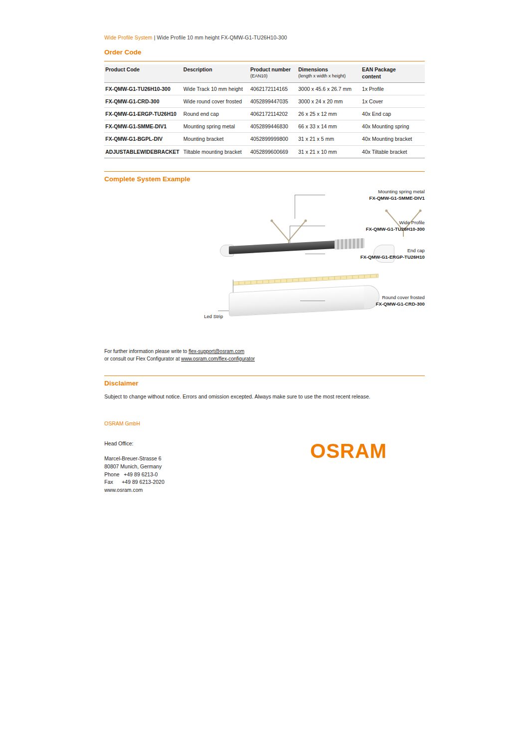Wide Profile System | Wide Profile 10 mm height FX-QMW-G1-TU26H10-300
Order Code
| Product Code | Description | Product number (EAN10) | Dimensions (length x width x height) | EAN Package content |
| --- | --- | --- | --- | --- |
| FX-QMW-G1-TU26H10-300 | Wide Track 10 mm height | 4062172114165 | 3000 x 45.6 x 26.7 mm | 1x Profile |
| FX-QMW-G1-CRD-300 | Wide round cover frosted | 4052899447035 | 3000 x 24 x 20 mm | 1x Cover |
| FX-QMW-G1-ERGP-TU26H10 | Round end cap | 4062172114202 | 26 x 25 x 12 mm | 40x End cap |
| FX-QMW-G1-SMME-DIV1 | Mounting spring metal | 4052899446830 | 66 x 33 x 14 mm | 40x Mounting spring |
| FX-QMW-G1-BGPL-DIV | Mounting bracket | 4052899999800 | 31 x 21 x 5 mm | 40x Mounting bracket |
| ADJUSTABLEWIDEBRACKET | Tiltable mounting bracket | 4052899600669 | 31 x 21 x 10 mm | 40x Tiltable bracket |
Complete System Example
Led Strip
Mounting spring metal
FX-QMW-G1-SMME-DIV1
Wide Profile
FX-QMW-G1-TU26H10-300
End cap
FX-QMW-G1-ERGP-TU26H10
Round cover frosted
FX-QMW-G1-CRD-300
For further information please write to flex-support@osram.com
or consult our Flex Configurator at www.osram.com/flex-configurator
Disclaimer
Subject to change without notice. Errors and omission excepted. Always make sure to use the most recent release.
OSRAM GmbH
Head Office:
Marcel-Breuer-Strasse 6
80807 Munich, Germany
Phone +49 89 6213-0
Fax +49 89 6213-2020
www.osram.com
OSRAM